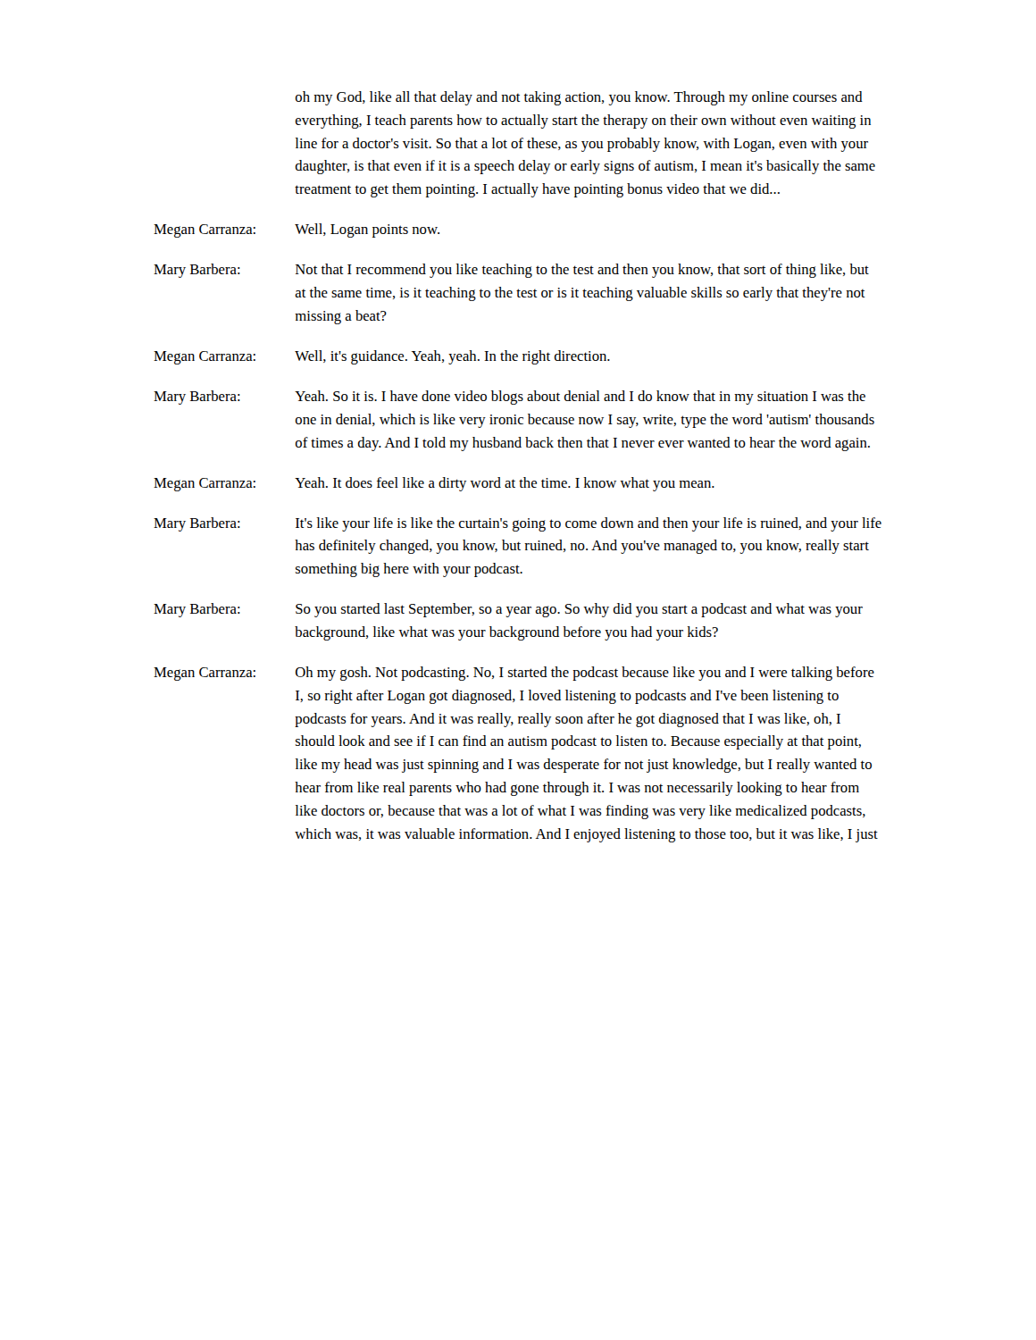oh my God, like all that delay and not taking action, you know. Through my online courses and everything, I teach parents how to actually start the therapy on their own without even waiting in line for a doctor's visit. So that a lot of these, as you probably know, with Logan, even with your daughter, is that even if it is a speech delay or early signs of autism, I mean it's basically the same treatment to get them pointing. I actually have pointing bonus video that we did...
Megan Carranza:
Well, Logan points now.
Mary Barbera:
Not that I recommend you like teaching to the test and then you know, that sort of thing like, but at the same time, is it teaching to the test or is it teaching valuable skills so early that they're not missing a beat?
Megan Carranza:
Well, it's guidance. Yeah, yeah. In the right direction.
Mary Barbera:
Yeah. So it is. I have done video blogs about denial and I do know that in my situation I was the one in denial, which is like very ironic because now I say, write, type the word 'autism' thousands of times a day. And I told my husband back then that I never ever wanted to hear the word again.
Megan Carranza:
Yeah. It does feel like a dirty word at the time. I know what you mean.
Mary Barbera:
It's like your life is like the curtain's going to come down and then your life is ruined, and your life has definitely changed, you know, but ruined, no. And you've managed to, you know, really start something big here with your podcast.
Mary Barbera:
So you started last September, so a year ago. So why did you start a podcast and what was your background, like what was your background before you had your kids?
Megan Carranza:
Oh my gosh. Not podcasting. No, I started the podcast because like you and I were talking before I, so right after Logan got diagnosed, I loved listening to podcasts and I've been listening to podcasts for years. And it was really, really soon after he got diagnosed that I was like, oh, I should look and see if I can find an autism podcast to listen to. Because especially at that point, like my head was just spinning and I was desperate for not just knowledge, but I really wanted to hear from like real parents who had gone through it. I was not necessarily looking to hear from like doctors or, because that was a lot of what I was finding was very like medicalized podcasts, which was, it was valuable information. And I enjoyed listening to those too, but it was like, I just